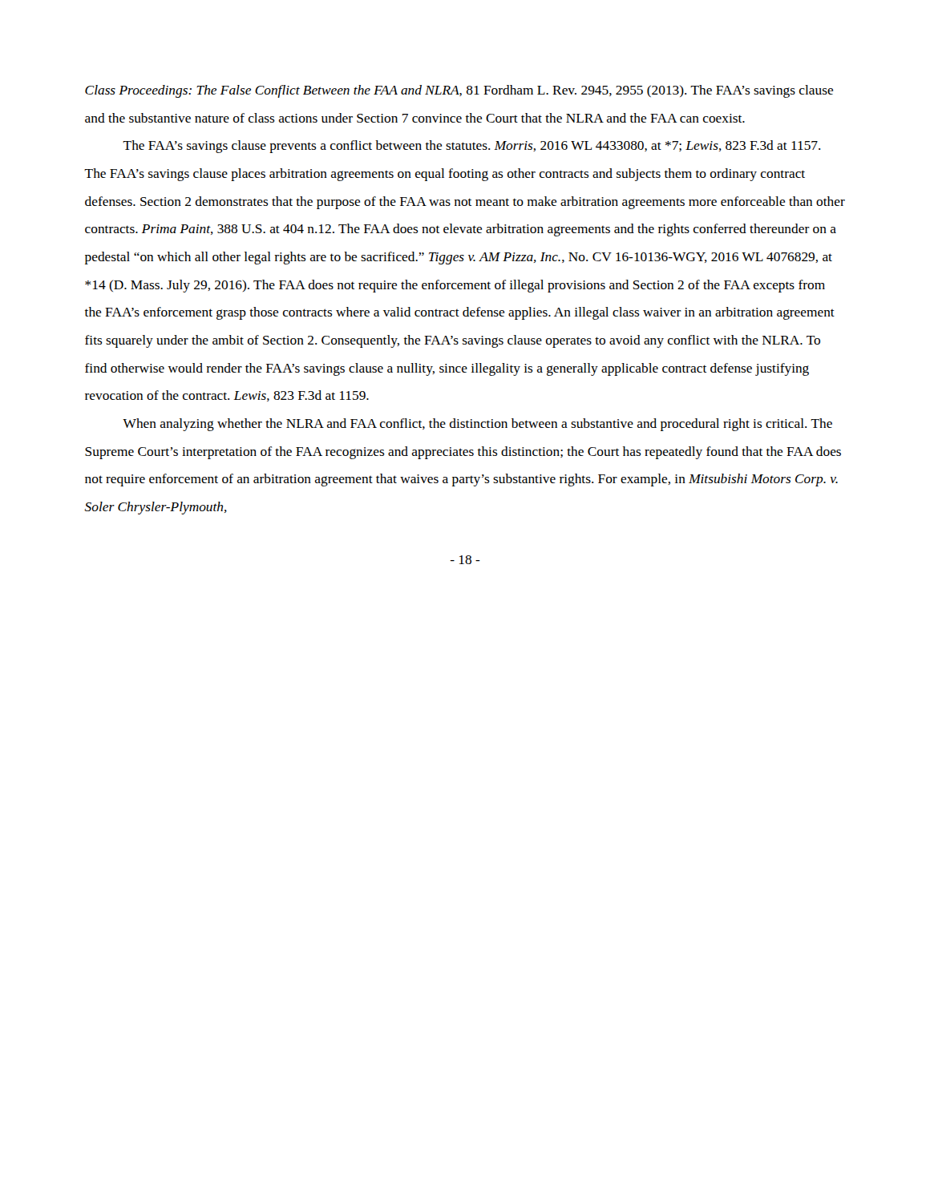Class Proceedings: The False Conflict Between the FAA and NLRA, 81 Fordham L. Rev. 2945, 2955 (2013). The FAA’s savings clause and the substantive nature of class actions under Section 7 convince the Court that the NLRA and the FAA can coexist.
The FAA’s savings clause prevents a conflict between the statutes. Morris, 2016 WL 4433080, at *7; Lewis, 823 F.3d at 1157. The FAA’s savings clause places arbitration agreements on equal footing as other contracts and subjects them to ordinary contract defenses. Section 2 demonstrates that the purpose of the FAA was not meant to make arbitration agreements more enforceable than other contracts. Prima Paint, 388 U.S. at 404 n.12. The FAA does not elevate arbitration agreements and the rights conferred thereunder on a pedestal “on which all other legal rights are to be sacrificed.” Tigges v. AM Pizza, Inc., No. CV 16-10136-WGY, 2016 WL 4076829, at *14 (D. Mass. July 29, 2016). The FAA does not require the enforcement of illegal provisions and Section 2 of the FAA excepts from the FAA’s enforcement grasp those contracts where a valid contract defense applies. An illegal class waiver in an arbitration agreement fits squarely under the ambit of Section 2. Consequently, the FAA’s savings clause operates to avoid any conflict with the NLRA. To find otherwise would render the FAA’s savings clause a nullity, since illegality is a generally applicable contract defense justifying revocation of the contract. Lewis, 823 F.3d at 1159.
When analyzing whether the NLRA and FAA conflict, the distinction between a substantive and procedural right is critical. The Supreme Court’s interpretation of the FAA recognizes and appreciates this distinction; the Court has repeatedly found that the FAA does not require enforcement of an arbitration agreement that waives a party’s substantive rights. For example, in Mitsubishi Motors Corp. v. Soler Chrysler-Plymouth,
- 18 -